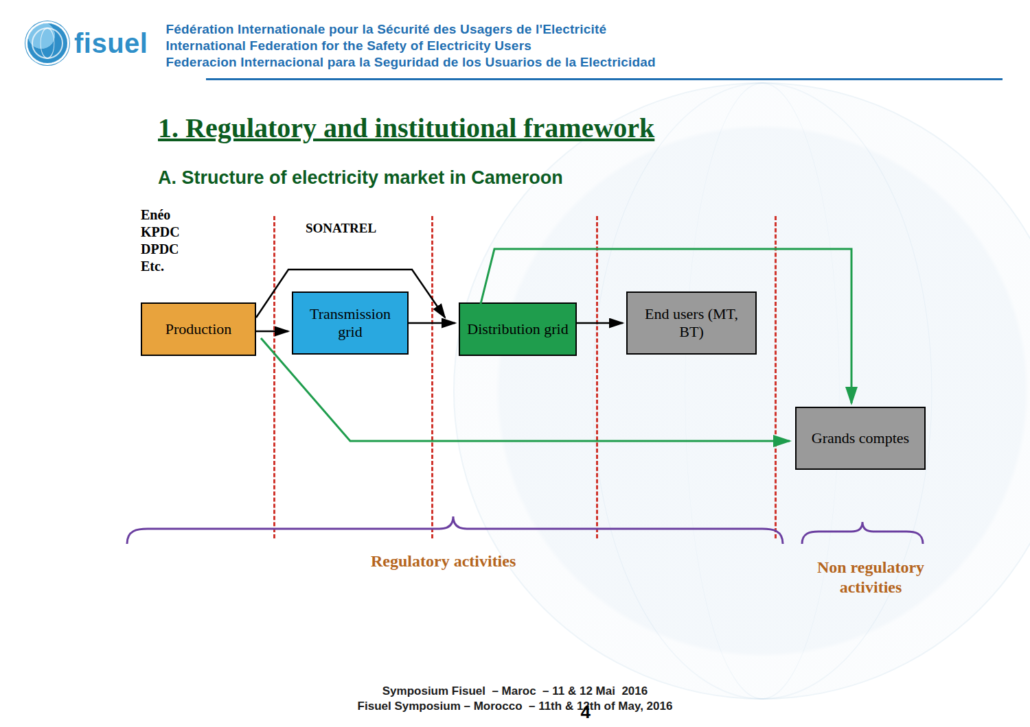fisuel
Fédération Internationale pour la Sécurité des Usagers de l'Electricité
International Federation for the Safety of Electricity Users
Federacion Internacional para la Seguridad de los Usuarios de la Electricidad
1. Regulatory and institutional framework
A. Structure of electricity market in Cameroon
Enéo
KPDC
DPDC
Etc.
SONATREL
Production
Transmission
grid
Distribution grid
End users (MT,
BT)
Grands comptes
Regulatory activities
Non regulatory
activities
Symposium Fisuel – Maroc – 11 & 12 Mai 2016
Fisuel Symposium – Morocco – 11th & 12th of May, 2016
4